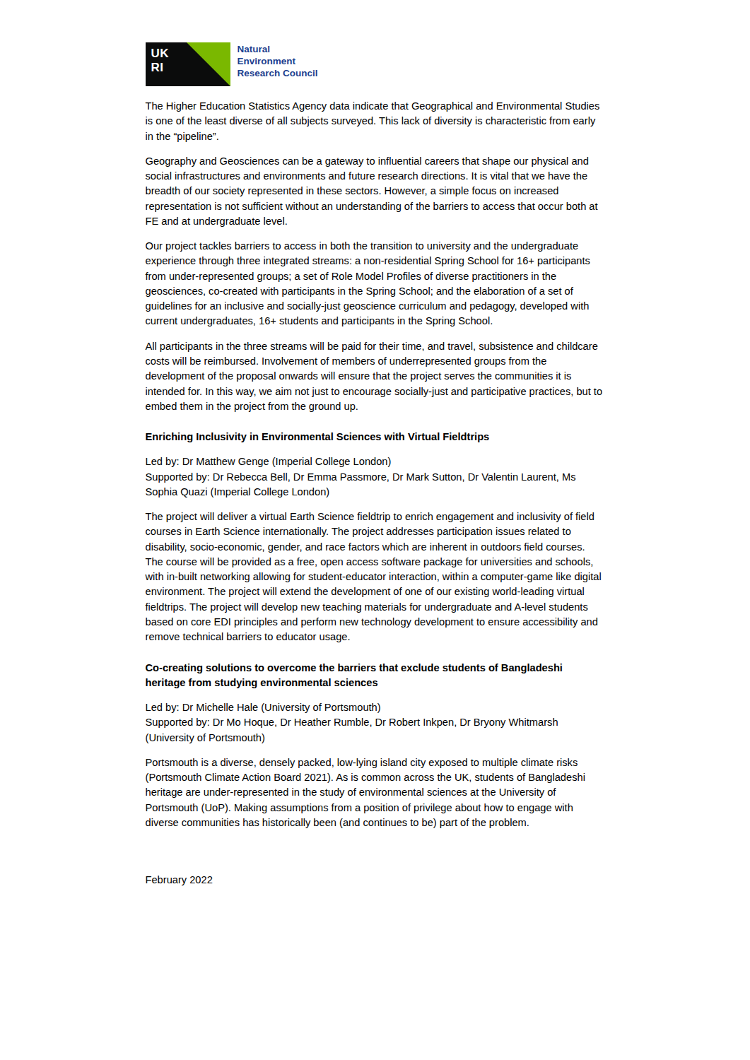UK
RI Natural
Environment
Research Council
The Higher Education Statistics Agency data indicate that Geographical and Environmental Studies is one of the least diverse of all subjects surveyed. This lack of diversity is characteristic from early in the “pipeline”.
Geography and Geosciences can be a gateway to influential careers that shape our physical and social infrastructures and environments and future research directions. It is vital that we have the breadth of our society represented in these sectors. However, a simple focus on increased representation is not sufficient without an understanding of the barriers to access that occur both at FE and at undergraduate level.
Our project tackles barriers to access in both the transition to university and the undergraduate experience through three integrated streams: a non-residential Spring School for 16+ participants from under-represented groups; a set of Role Model Profiles of diverse practitioners in the geosciences, co-created with participants in the Spring School; and the elaboration of a set of guidelines for an inclusive and socially-just geoscience curriculum and pedagogy, developed with current undergraduates, 16+ students and participants in the Spring School.
All participants in the three streams will be paid for their time, and travel, subsistence and childcare costs will be reimbursed. Involvement of members of underrepresented groups from the development of the proposal onwards will ensure that the project serves the communities it is intended for. In this way, we aim not just to encourage socially-just and participative practices, but to embed them in the project from the ground up.
Enriching Inclusivity in Environmental Sciences with Virtual Fieldtrips
Led by: Dr Matthew Genge (Imperial College London)
Supported by: Dr Rebecca Bell, Dr Emma Passmore, Dr Mark Sutton, Dr Valentin Laurent, Ms Sophia Quazi (Imperial College London)
The project will deliver a virtual Earth Science fieldtrip to enrich engagement and inclusivity of field courses in Earth Science internationally. The project addresses participation issues related to disability, socio-economic, gender, and race factors which are inherent in outdoors field courses. The course will be provided as a free, open access software package for universities and schools, with in-built networking allowing for student-educator interaction, within a computer-game like digital environment. The project will extend the development of one of our existing world-leading virtual fieldtrips. The project will develop new teaching materials for undergraduate and A-level students based on core EDI principles and perform new technology development to ensure accessibility and remove technical barriers to educator usage.
Co-creating solutions to overcome the barriers that exclude students of Bangladeshi heritage from studying environmental sciences
Led by: Dr Michelle Hale (University of Portsmouth)
Supported by: Dr Mo Hoque, Dr Heather Rumble, Dr Robert Inkpen, Dr Bryony Whitmarsh (University of Portsmouth)
Portsmouth is a diverse, densely packed, low-lying island city exposed to multiple climate risks (Portsmouth Climate Action Board 2021). As is common across the UK, students of Bangladeshi heritage are under-represented in the study of environmental sciences at the University of Portsmouth (UoP). Making assumptions from a position of privilege about how to engage with diverse communities has historically been (and continues to be) part of the problem.
February 2022